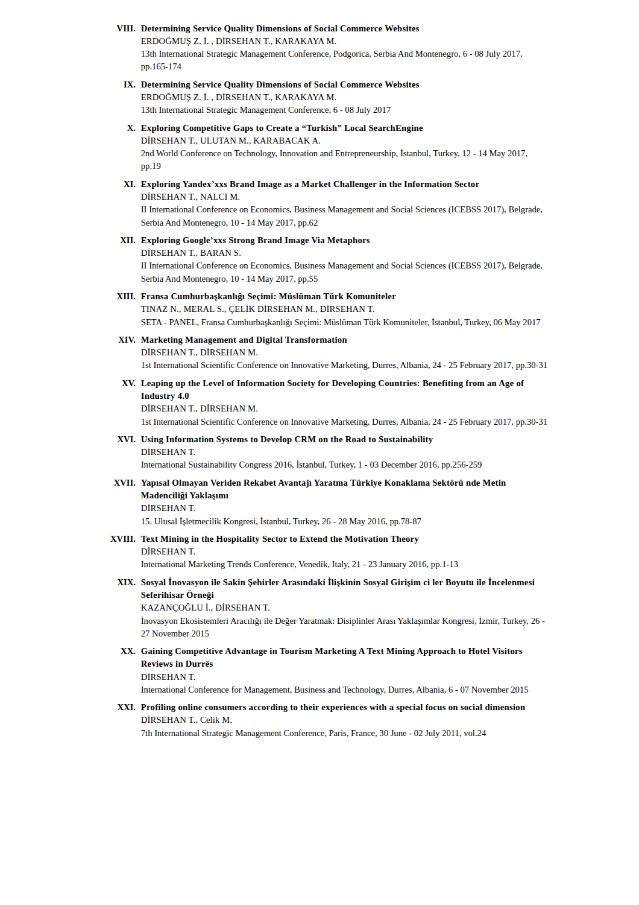VIII.
Determining Service Quality Dimensions of Social Commerce Websites
ERDOĞMUŞ Z. İ. , DİRSEHAN T., KARAKAYA M.
13th International Strategic Management Conference, Podgorica, Serbia And Montenegro, 6 - 08 July 2017, pp.165-174
IX.
Determining Service Quality Dimensions of Social Commerce Websites
ERDOĞMUŞ Z. İ. , DİRSEHAN T., KARAKAYA M.
13th International Strategic Management Conference, 6 - 08 July 2017
X.
Exploring Competitive Gaps to Create a “Turkish” Local SearchEngine
DİRSEHAN T., ULUTAN M., KARABACAK A.
2nd World Conference on Technology, Innovation and Entrepreneurship, İstanbul, Turkey, 12 - 14 May 2017, pp.19
XI.
Exploring Yandex’xxs Brand Image as a Market Challenger in the Information Sector
DİRSEHAN T., NALCI M.
II International Conference on Economics, Business Management and Social Sciences (ICEBSS 2017), Belgrade, Serbia And Montenegro, 10 - 14 May 2017, pp.62
XII.
Exploring Google’xxs Strong Brand Image Via Metaphors
DİRSEHAN T., BARAN S.
II International Conference on Economics, Business Management and Social Sciences (ICEBSS 2017), Belgrade, Serbia And Montenegro, 10 - 14 May 2017, pp.55
XIII.
Fransa Cumhurbaşkanlığı Seçimi: Müslüman Türk Komuniteler
TINAZ N., MERAL S., ÇELİK DİRSEHAN M., DİRSEHAN T.
SETA - PANEL, Fransa Cumhurbaşkanlığı Seçimi: Müslüman Türk Komuniteler, İstanbul, Turkey, 06 May 2017
XIV.
Marketing Management and Digital Transformation
DİRSEHAN T., DİRSEHAN M.
1st International Scientific Conference on Innovative Marketing, Durres, Albania, 24 - 25 February 2017, pp.30-31
XV.
Leaping up the Level of Information Society for Developing Countries: Benefiting from an Age of Industry 4.0
DİRSEHAN T., DİRSEHAN M.
1st International Scientific Conference on Innovative Marketing, Durres, Albania, 24 - 25 February 2017, pp.30-31
XVI.
Using Information Systems to Develop CRM on the Road to Sustainability
DİRSEHAN T.
International Sustainability Congress 2016, İstanbul, Turkey, 1 - 03 December 2016, pp.256-259
XVII.
Yapısal Olmayan Veriden Rekabet Avantajı Yaratma Türkiye Konaklama Sektörü nde Metin Madenciliği Yaklaşımı
DİRSEHAN T.
15. Ulusal İşletmecilik Kongresi, İstanbul, Turkey, 26 - 28 May 2016, pp.78-87
XVIII.
Text Mining in the Hospitality Sector to Extend the Motivation Theory
DİRSEHAN T.
International Marketing Trends Conference, Venedik, Italy, 21 - 23 January 2016, pp.1-13
XIX.
Sosyal İnovasyon ile Sakin Şehirler Arasındaki İlişkinin Sosyal Girişim ci ler Boyutu ile İncelenmesi Seferihisar Örneği
KAZANÇOĞLU İ., DİRSEHAN T.
İnovasyon Ekosistemleri Aracılığı ile Değer Yaratmak: Disiplinler Arası Yaklaşımlar Kongresi, İzmir, Turkey, 26 - 27 November 2015
XX.
Gaining Competitive Advantage in Tourism Marketing A Text Mining Approach to Hotel Visitors Reviews in Durrës
DİRSEHAN T.
International Conference for Management, Business and Technology, Durres, Albania, 6 - 07 November 2015
XXI.
Profiling online consumers according to their experiences with a special focus on social dimension
DİRSEHAN T., Celik M.
7th International Strategic Management Conference, Paris, France, 30 June - 02 July 2011, vol.24